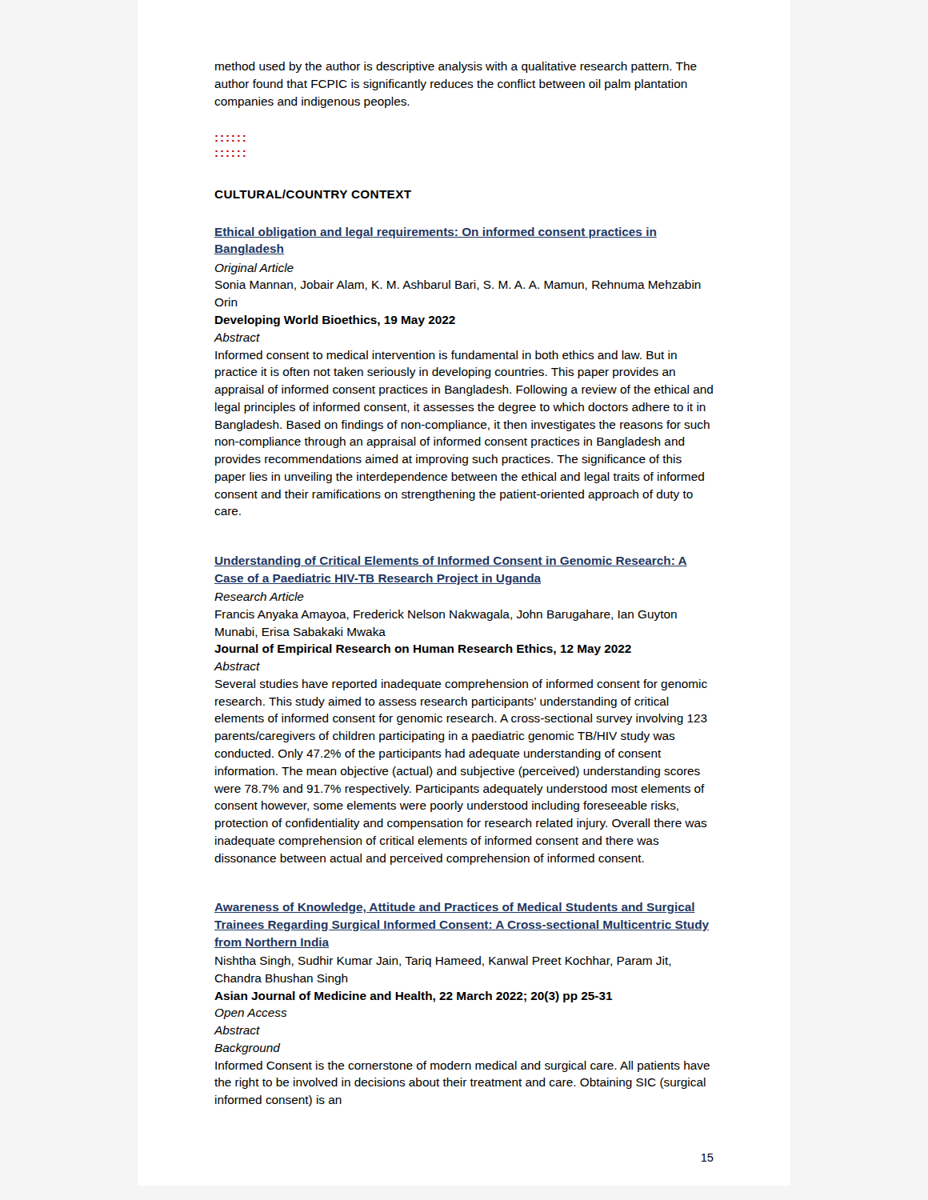method used by the author is descriptive analysis with a qualitative research pattern. The author found that FCPIC is significantly reduces the conflict between oil palm plantation companies and indigenous peoples.
::::::
::::::
CULTURAL/COUNTRY CONTEXT
Ethical obligation and legal requirements: On informed consent practices in Bangladesh
Original Article
Sonia Mannan, Jobair Alam, K. M. Ashbarul Bari, S. M. A. A. Mamun, Rehnuma Mehzabin Orin
Developing World Bioethics, 19 May 2022
Abstract
Informed consent to medical intervention is fundamental in both ethics and law. But in practice it is often not taken seriously in developing countries. This paper provides an appraisal of informed consent practices in Bangladesh. Following a review of the ethical and legal principles of informed consent, it assesses the degree to which doctors adhere to it in Bangladesh. Based on findings of non-compliance, it then investigates the reasons for such non-compliance through an appraisal of informed consent practices in Bangladesh and provides recommendations aimed at improving such practices. The significance of this paper lies in unveiling the interdependence between the ethical and legal traits of informed consent and their ramifications on strengthening the patient-oriented approach of duty to care.
Understanding of Critical Elements of Informed Consent in Genomic Research: A Case of a Paediatric HIV-TB Research Project in Uganda
Research Article
Francis Anyaka Amayoa, Frederick Nelson Nakwagala, John Barugahare, Ian Guyton Munabi, Erisa Sabakaki Mwaka
Journal of Empirical Research on Human Research Ethics, 12 May 2022
Abstract
Several studies have reported inadequate comprehension of informed consent for genomic research. This study aimed to assess research participants’ understanding of critical elements of informed consent for genomic research. A cross-sectional survey involving 123 parents/caregivers of children participating in a paediatric genomic TB/HIV study was conducted. Only 47.2% of the participants had adequate understanding of consent information. The mean objective (actual) and subjective (perceived) understanding scores were 78.7% and 91.7% respectively. Participants adequately understood most elements of consent however, some elements were poorly understood including foreseeable risks, protection of confidentiality and compensation for research related injury. Overall there was inadequate comprehension of critical elements of informed consent and there was dissonance between actual and perceived comprehension of informed consent.
Awareness of Knowledge, Attitude and Practices of Medical Students and Surgical Trainees Regarding Surgical Informed Consent: A Cross-sectional Multicentric Study from Northern India
Nishtha Singh, Sudhir Kumar Jain, Tariq Hameed, Kanwal Preet Kochhar, Param Jit, Chandra Bhushan Singh
Asian Journal of Medicine and Health, 22 March 2022; 20(3) pp 25-31
Open Access
Abstract
Background
Informed Consent is the cornerstone of modern medical and surgical care. All patients have the right to be involved in decisions about their treatment and care. Obtaining SIC (surgical informed consent) is an
15